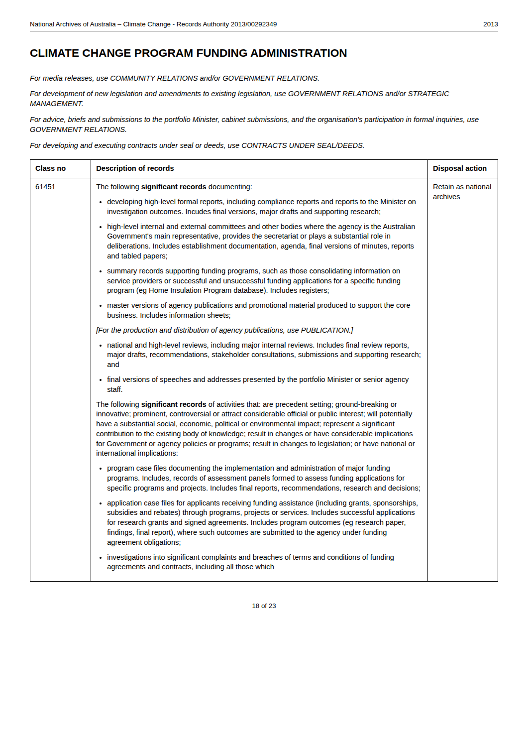National Archives of Australia – Climate Change - Records Authority 2013/00292349 2013
CLIMATE CHANGE PROGRAM FUNDING ADMINISTRATION
For media releases, use COMMUNITY RELATIONS and/or GOVERNMENT RELATIONS.
For development of new legislation and amendments to existing legislation, use GOVERNMENT RELATIONS and/or STRATEGIC MANAGEMENT.
For advice, briefs and submissions to the portfolio Minister, cabinet submissions, and the organisation's participation in formal inquiries, use GOVERNMENT RELATIONS.
For developing and executing contracts under seal or deeds, use CONTRACTS UNDER SEAL/DEEDS.
| Class no | Description of records | Disposal action |
| --- | --- | --- |
| 61451 | The following significant records documenting: developing high-level formal reports, including compliance reports and reports to the Minister on investigation outcomes. Incudes final versions, major drafts and supporting research; high-level internal and external committees and other bodies where the agency is the Australian Government's main representative, provides the secretariat or plays a substantial role in deliberations. Includes establishment documentation, agenda, final versions of minutes, reports and tabled papers; summary records supporting funding programs, such as those consolidating information on service providers or successful and unsuccessful funding applications for a specific funding program (eg Home Insulation Program database). Includes registers; master versions of agency publications and promotional material produced to support the core business. Includes information sheets; [For the production and distribution of agency publications, use PUBLICATION.] national and high-level reviews, including major internal reviews. Includes final review reports, major drafts, recommendations, stakeholder consultations, submissions and supporting research; and final versions of speeches and addresses presented by the portfolio Minister or senior agency staff. The following significant records of activities that: are precedent setting; ground-breaking or innovative; prominent, controversial or attract considerable official or public interest; will potentially have a substantial social, economic, political or environmental impact; represent a significant contribution to the existing body of knowledge; result in changes or have considerable implications for Government or agency policies or programs; result in changes to legislation; or have national or international implications: program case files documenting the implementation and administration of major funding programs. Includes, records of assessment panels formed to assess funding applications for specific programs and projects. Includes final reports, recommendations, research and decisions; application case files for applicants receiving funding assistance (including grants, sponsorships, subsidies and rebates) through programs, projects or services. Includes successful applications for research grants and signed agreements. Includes program outcomes (eg research paper, findings, final report), where such outcomes are submitted to the agency under funding agreement obligations; investigations into significant complaints and breaches of terms and conditions of funding agreements and contracts, including all those which | Retain as national archives |
18 of 23